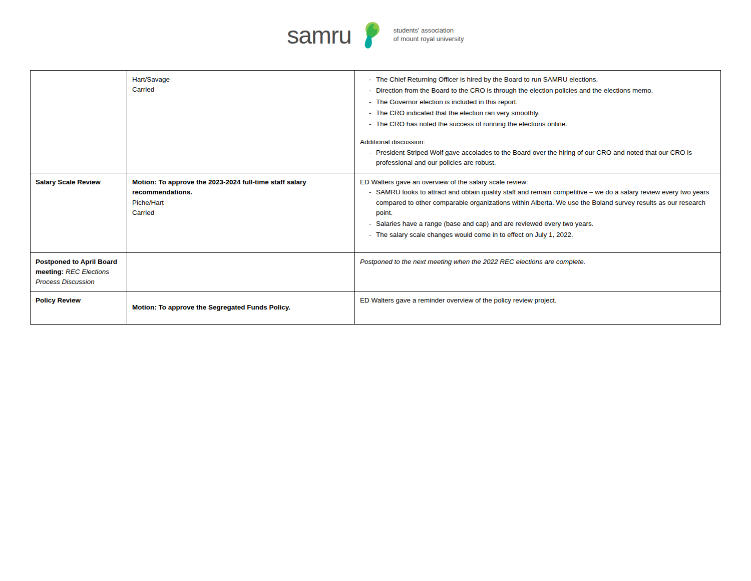samru
students' association
of mount royal university
| | Hart/Savage Carried | The Chief Returning Officer is hired by the Board to run SAMRU elections. Direction from the Board to the CRO is through the election policies and the elections memo. The Governor election is included in this report. The CRO indicated that the election ran very smoothly. The CRO has noted the success of running the elections online. Additional discussion: President Striped Wolf gave accolades to the Board over the hiring of our CRO and noted that our CRO is professional and our policies are robust. |
| Salary Scale Review | Motion: To approve the 2023-2024 full-time staff salary recommendations. Piche/Hart Carried | ED Walters gave an overview of the salary scale review: SAMRU looks to attract and obtain quality staff and remain competitive – we do a salary review every two years compared to other comparable organizations within Alberta. We use the Boland survey results as our research point. Salaries have a range (base and cap) and are reviewed every two years. The salary scale changes would come in to effect on July 1, 2022. |
| Postponed to April Board meeting: REC Elections Process Discussion | | Postponed to the next meeting when the 2022 REC elections are complete. |
| Policy Review | Motion: To approve the Segregated Funds Policy. | ED Walters gave a reminder overview of the policy review project. |